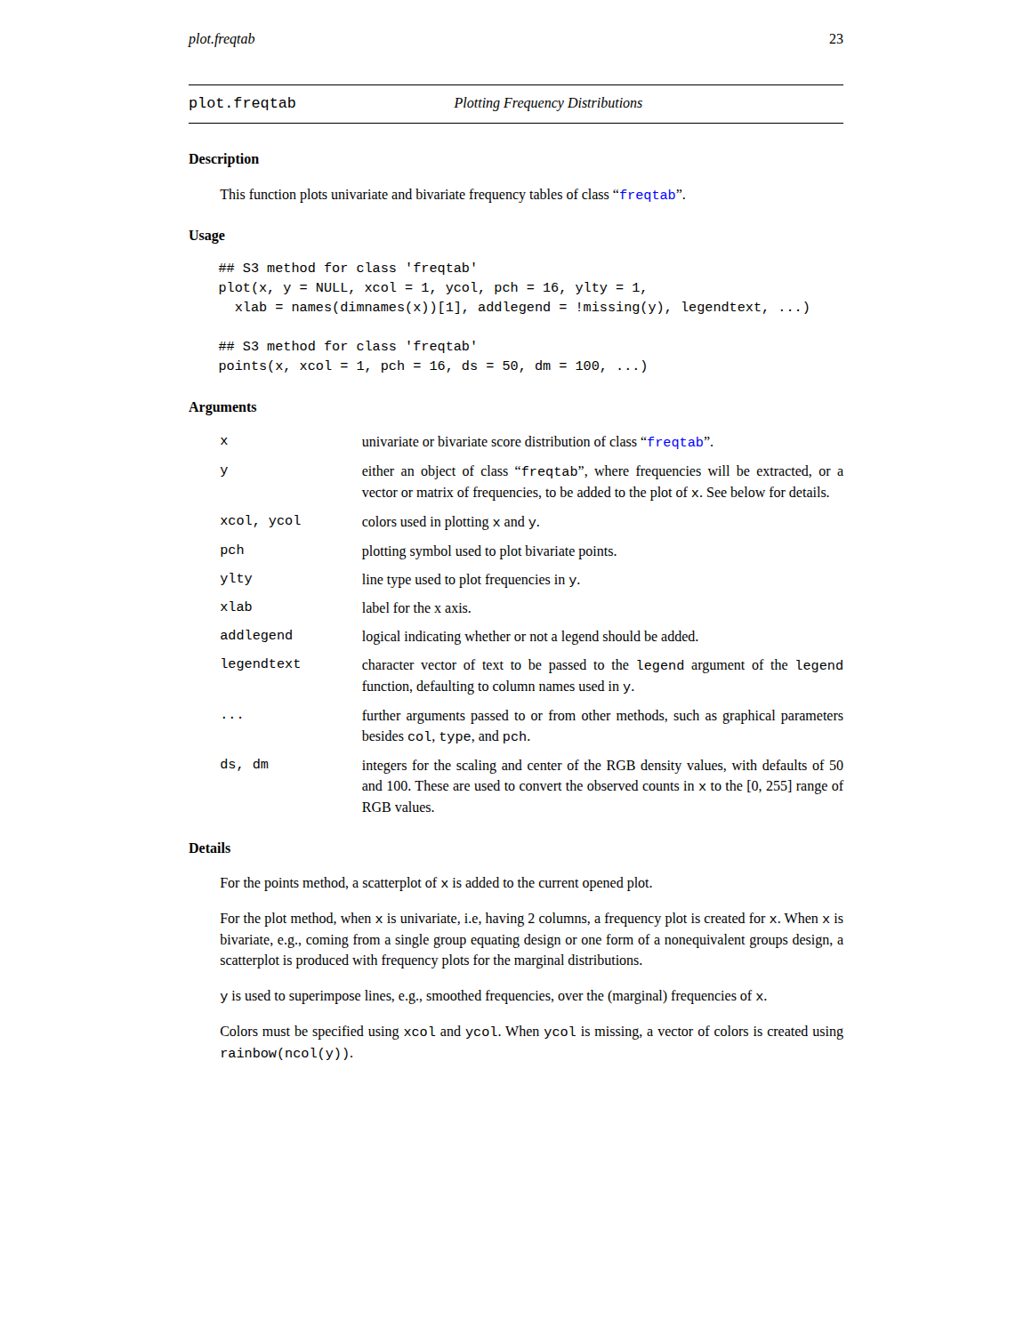plot.freqtab 23
plot.freqtab Plotting Frequency Distributions
Description
This function plots univariate and bivariate frequency tables of class freqtab.
Usage
## S3 method for class 'freqtab'
plot(x, y = NULL, xcol = 1, ycol, pch = 16, ylty = 1,
  xlab = names(dimnames(x))[1], addlegend = !missing(y), legendtext, ...)

## S3 method for class 'freqtab'
points(x, xcol = 1, pch = 16, ds = 50, dm = 100, ...)
Arguments
x
univariate or bivariate score distribution of class freqtab.
y
either an object of class freqtab, where frequencies will be extracted, or a vector or matrix of frequencies, to be added to the plot of x. See below for details.
xcol, ycol
colors used in plotting x and y.
pch
plotting symbol used to plot bivariate points.
ylty
line type used to plot frequencies in y.
xlab
label for the x axis.
addlegend
logical indicating whether or not a legend should be added.
legendtext
character vector of text to be passed to the legend argument of the legend function, defaulting to column names used in y.
...
further arguments passed to or from other methods, such as graphical parameters besides col, type, and pch.
ds, dm
integers for the scaling and center of the RGB density values, with defaults of 50 and 100. These are used to convert the observed counts in x to the [0, 255] range of RGB values.
Details
For the points method, a scatterplot of x is added to the current opened plot.
For the plot method, when x is univariate, i.e, having 2 columns, a frequency plot is created for x. When x is bivariate, e.g., coming from a single group equating design or one form of a nonequivalent groups design, a scatterplot is produced with frequency plots for the marginal distributions.
y is used to superimpose lines, e.g., smoothed frequencies, over the (marginal) frequencies of x.
Colors must be specified using xcol and ycol. When ycol is missing, a vector of colors is created using rainbow(ncol(y)).